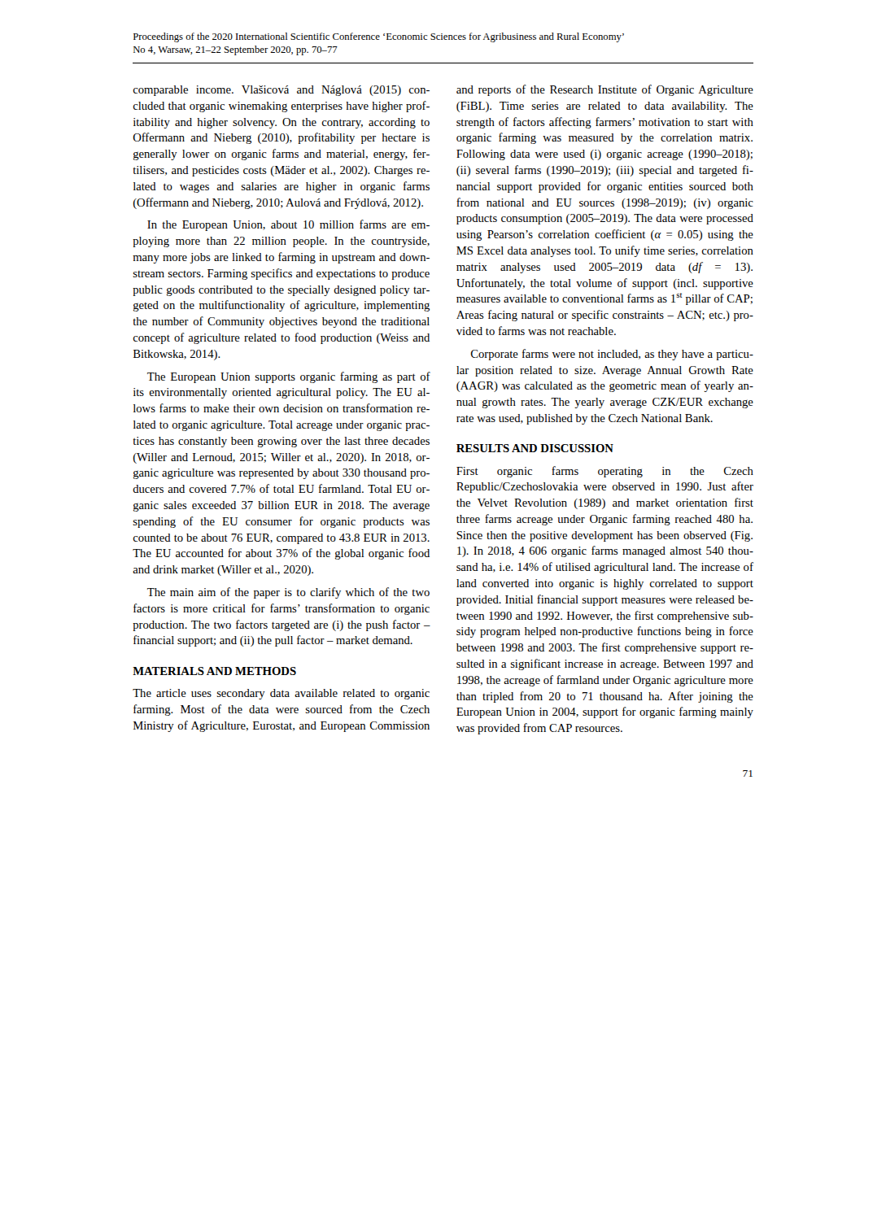Proceedings of the 2020 International Scientific Conference ‘Economic Sciences for Agribusiness and Rural Economy’
No 4, Warsaw, 21–22 September 2020, pp. 70–77
comparable income. Vlašicová and Náglová (2015) concluded that organic winemaking enterprises have higher profitability and higher solvency. On the contrary, according to Offermann and Nieberg (2010), profitability per hectare is generally lower on organic farms and material, energy, fertilisers, and pesticides costs (Mäder et al., 2002). Charges related to wages and salaries are higher in organic farms (Offermann and Nieberg, 2010; Aulová and Frýdlová, 2012).
In the European Union, about 10 million farms are employing more than 22 million people. In the countryside, many more jobs are linked to farming in upstream and downstream sectors. Farming specifics and expectations to produce public goods contributed to the specially designed policy targeted on the multifunctionality of agriculture, implementing the number of Community objectives beyond the traditional concept of agriculture related to food production (Weiss and Bitkowska, 2014).
The European Union supports organic farming as part of its environmentally oriented agricultural policy. The EU allows farms to make their own decision on transformation related to organic agriculture. Total acreage under organic practices has constantly been growing over the last three decades (Willer and Lernoud, 2015; Willer et al., 2020). In 2018, organic agriculture was represented by about 330 thousand producers and covered 7.7% of total EU farmland. Total EU organic sales exceeded 37 billion EUR in 2018. The average spending of the EU consumer for organic products was counted to be about 76 EUR, compared to 43.8 EUR in 2013. The EU accounted for about 37% of the global organic food and drink market (Willer et al., 2020).
The main aim of the paper is to clarify which of the two factors is more critical for farms’ transformation to organic production. The two factors targeted are (i) the push factor – financial support; and (ii) the pull factor – market demand.
MATERIALS AND METHODS
The article uses secondary data available related to organic farming. Most of the data were sourced from the Czech Ministry of Agriculture, Eurostat, and European Commission and reports of the Research Institute of Organic Agriculture (FiBL). Time series are related to data availability. The strength of factors affecting farmers’ motivation to start with organic farming was measured by the correlation matrix. Following data were used (i) organic acreage (1990–2018); (ii) several farms (1990–2019); (iii) special and targeted financial support provided for organic entities sourced both from national and EU sources (1998–2019); (iv) organic products consumption (2005–2019). The data were processed using Pearson’s correlation coefficient (α = 0.05) using the MS Excel data analyses tool. To unify time series, correlation matrix analyses used 2005–2019 data (df = 13). Unfortunately, the total volume of support (incl. supportive measures available to conventional farms as 1st pillar of CAP; Areas facing natural or specific constraints – ACN; etc.) provided to farms was not reachable.
Corporate farms were not included, as they have a particular position related to size. Average Annual Growth Rate (AAGR) was calculated as the geometric mean of yearly annual growth rates. The yearly average CZK/EUR exchange rate was used, published by the Czech National Bank.
RESULTS AND DISCUSSION
First organic farms operating in the Czech Republic/Czechoslovakia were observed in 1990. Just after the Velvet Revolution (1989) and market orientation first three farms acreage under Organic farming reached 480 ha. Since then the positive development has been observed (Fig. 1). In 2018, 4 606 organic farms managed almost 540 thousand ha, i.e. 14% of utilised agricultural land. The increase of land converted into organic is highly correlated to support provided. Initial financial support measures were released between 1990 and 1992. However, the first comprehensive subsidy program helped non-productive functions being in force between 1998 and 2003. The first comprehensive support resulted in a significant increase in acreage. Between 1997 and 1998, the acreage of farmland under Organic agriculture more than tripled from 20 to 71 thousand ha. After joining the European Union in 2004, support for organic farming mainly was provided from CAP resources.
71